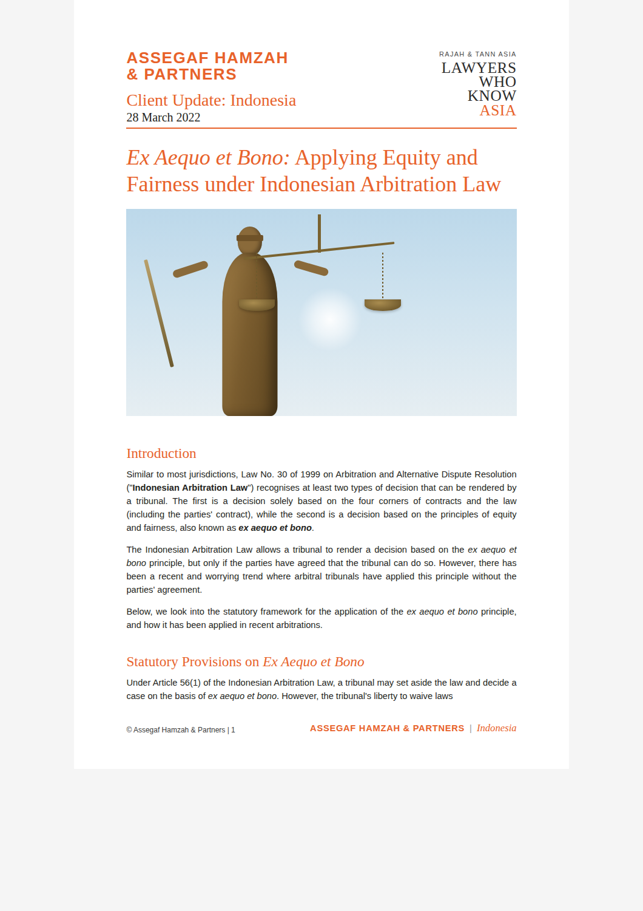Assegaf Hamzah & Partners
Client Update: Indonesia
28 March 2022
RAJAH & TANN ASIA
LAWYERS WHO KNOW ASIA
Ex Aequo et Bono: Applying Equity and Fairness under Indonesian Arbitration Law
Introduction
Similar to most jurisdictions, Law No. 30 of 1999 on Arbitration and Alternative Dispute Resolution ("Indonesian Arbitration Law") recognises at least two types of decision that can be rendered by a tribunal. The first is a decision solely based on the four corners of contracts and the law (including the parties' contract), while the second is a decision based on the principles of equity and fairness, also known as ex aequo et bono.
The Indonesian Arbitration Law allows a tribunal to render a decision based on the ex aequo et bono principle, but only if the parties have agreed that the tribunal can do so. However, there has been a recent and worrying trend where arbitral tribunals have applied this principle without the parties' agreement.
Below, we look into the statutory framework for the application of the ex aequo et bono principle, and how it has been applied in recent arbitrations.
Statutory Provisions on Ex Aequo et Bono
Under Article 56(1) of the Indonesian Arbitration Law, a tribunal may set aside the law and decide a case on the basis of ex aequo et bono. However, the tribunal's liberty to waive laws
© Assegaf Hamzah & Partners | 1
Assegaf Hamzah & Partners | Indonesia